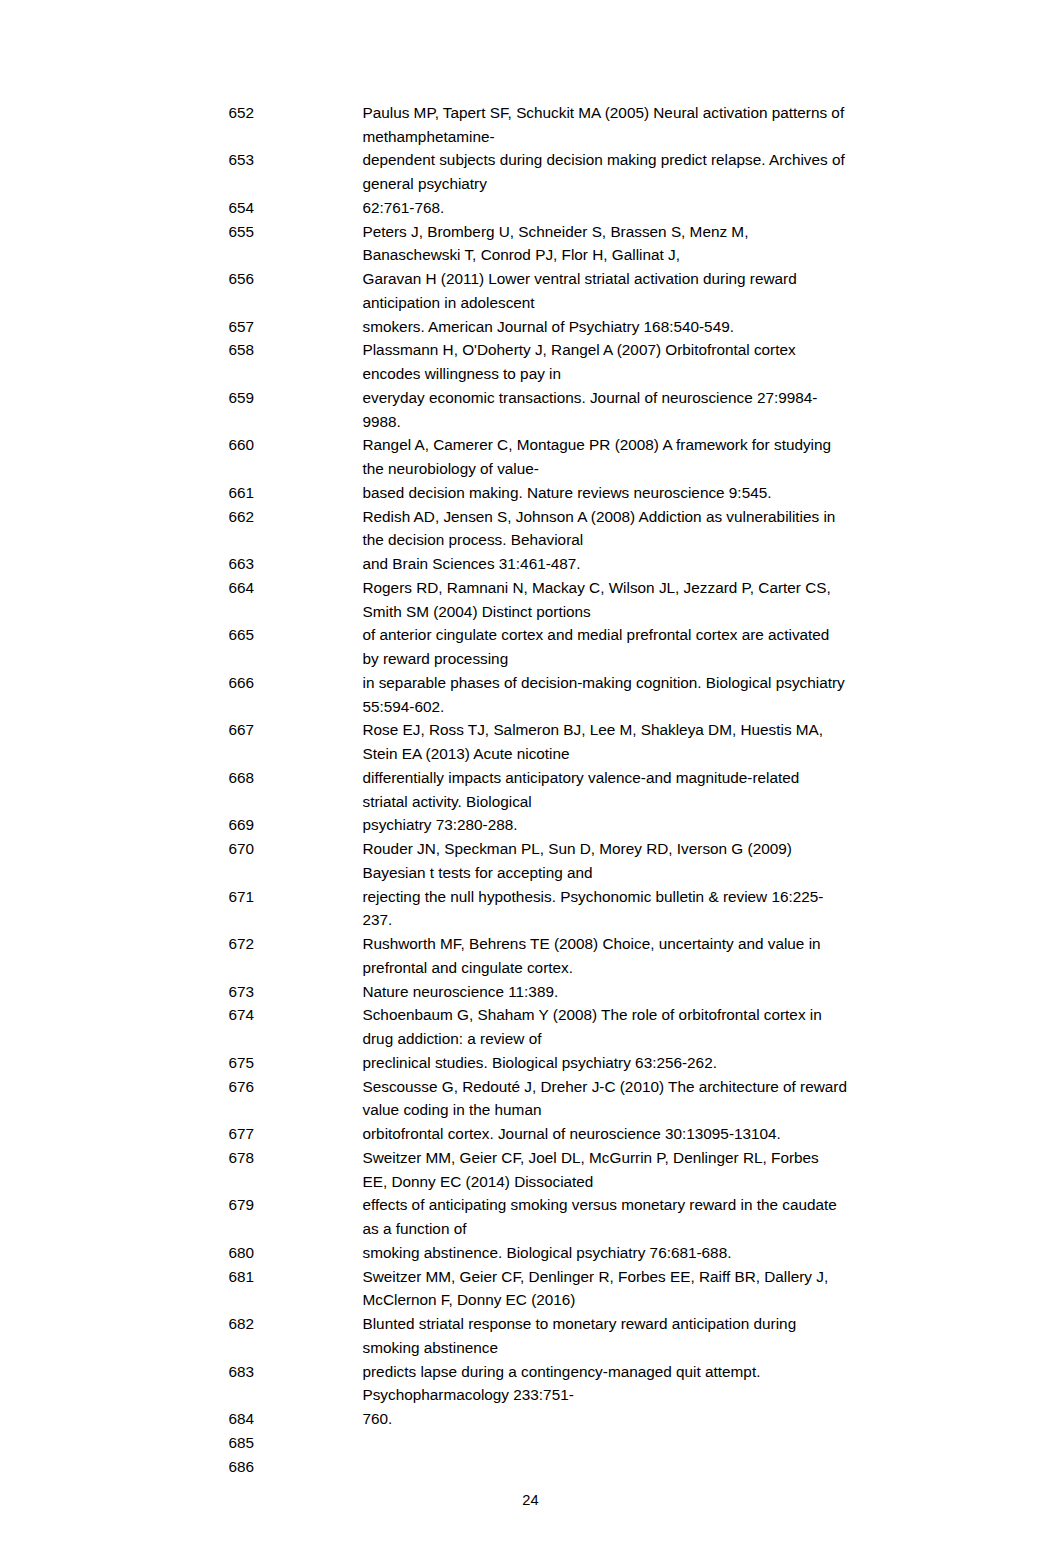652 Paulus MP, Tapert SF, Schuckit MA (2005) Neural activation patterns of methamphetamine-
653 dependent subjects during decision making predict relapse. Archives of general psychiatry
654 62:761-768.
655 Peters J, Bromberg U, Schneider S, Brassen S, Menz M, Banaschewski T, Conrod PJ, Flor H, Gallinat J,
656 Garavan H (2011) Lower ventral striatal activation during reward anticipation in adolescent
657 smokers. American Journal of Psychiatry 168:540-549.
658 Plassmann H, O'Doherty J, Rangel A (2007) Orbitofrontal cortex encodes willingness to pay in
659 everyday economic transactions. Journal of neuroscience 27:9984-9988.
660 Rangel A, Camerer C, Montague PR (2008) A framework for studying the neurobiology of value-
661 based decision making. Nature reviews neuroscience 9:545.
662 Redish AD, Jensen S, Johnson A (2008) Addiction as vulnerabilities in the decision process. Behavioral
663 and Brain Sciences 31:461-487.
664 Rogers RD, Ramnani N, Mackay C, Wilson JL, Jezzard P, Carter CS, Smith SM (2004) Distinct portions
665 of anterior cingulate cortex and medial prefrontal cortex are activated by reward processing
666 in separable phases of decision-making cognition. Biological psychiatry 55:594-602.
667 Rose EJ, Ross TJ, Salmeron BJ, Lee M, Shakleya DM, Huestis MA, Stein EA (2013) Acute nicotine
668 differentially impacts anticipatory valence-and magnitude-related striatal activity. Biological
669 psychiatry 73:280-288.
670 Rouder JN, Speckman PL, Sun D, Morey RD, Iverson G (2009) Bayesian t tests for accepting and
671 rejecting the null hypothesis. Psychonomic bulletin & review 16:225-237.
672 Rushworth MF, Behrens TE (2008) Choice, uncertainty and value in prefrontal and cingulate cortex.
673 Nature neuroscience 11:389.
674 Schoenbaum G, Shaham Y (2008) The role of orbitofrontal cortex in drug addiction: a review of
675 preclinical studies. Biological psychiatry 63:256-262.
676 Sescousse G, Redouté J, Dreher J-C (2010) The architecture of reward value coding in the human
677 orbitofrontal cortex. Journal of neuroscience 30:13095-13104.
678 Sweitzer MM, Geier CF, Joel DL, McGurrin P, Denlinger RL, Forbes EE, Donny EC (2014) Dissociated
679 effects of anticipating smoking versus monetary reward in the caudate as a function of
680 smoking abstinence. Biological psychiatry 76:681-688.
681 Sweitzer MM, Geier CF, Denlinger R, Forbes EE, Raiff BR, Dallery J, McClernon F, Donny EC (2016)
682 Blunted striatal response to monetary reward anticipation during smoking abstinence
683 predicts lapse during a contingency-managed quit attempt. Psychopharmacology 233:751-
684 760.
685
686
24